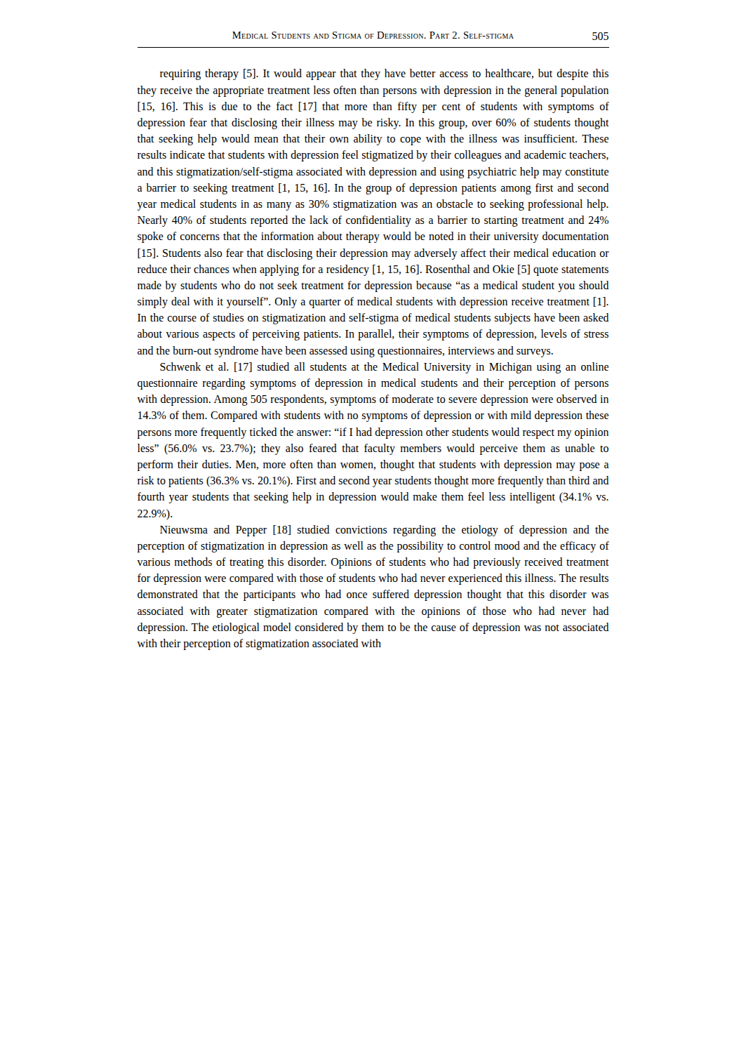Medical Students and Stigma of Depression. Part 2. Self-stigma 505
requiring therapy [5]. It would appear that they have better access to healthcare, but despite this they receive the appropriate treatment less often than persons with depression in the general population [15, 16]. This is due to the fact [17] that more than fifty per cent of students with symptoms of depression fear that disclosing their illness may be risky. In this group, over 60% of students thought that seeking help would mean that their own ability to cope with the illness was insufficient. These results indicate that students with depression feel stigmatized by their colleagues and academic teachers, and this stigmatization/self-stigma associated with depression and using psychiatric help may constitute a barrier to seeking treatment [1, 15, 16]. In the group of depression patients among first and second year medical students in as many as 30% stigmatization was an obstacle to seeking professional help. Nearly 40% of students reported the lack of confidentiality as a barrier to starting treatment and 24% spoke of concerns that the information about therapy would be noted in their university documentation [15]. Students also fear that disclosing their depression may adversely affect their medical education or reduce their chances when applying for a residency [1, 15, 16]. Rosenthal and Okie [5] quote statements made by students who do not seek treatment for depression because “as a medical student you should simply deal with it yourself”. Only a quarter of medical students with depression receive treatment [1]. In the course of studies on stigmatization and self-stigma of medical students subjects have been asked about various aspects of perceiving patients. In parallel, their symptoms of depression, levels of stress and the burn-out syndrome have been assessed using questionnaires, interviews and surveys.
Schwenk et al. [17] studied all students at the Medical University in Michigan using an online questionnaire regarding symptoms of depression in medical students and their perception of persons with depression. Among 505 respondents, symptoms of moderate to severe depression were observed in 14.3% of them. Compared with students with no symptoms of depression or with mild depression these persons more frequently ticked the answer: “if I had depression other students would respect my opinion less” (56.0% vs. 23.7%); they also feared that faculty members would perceive them as unable to perform their duties. Men, more often than women, thought that students with depression may pose a risk to patients (36.3% vs. 20.1%). First and second year students thought more frequently than third and fourth year students that seeking help in depression would make them feel less intelligent (34.1% vs. 22.9%).
Nieuwsma and Pepper [18] studied convictions regarding the etiology of depression and the perception of stigmatization in depression as well as the possibility to control mood and the efficacy of various methods of treating this disorder. Opinions of students who had previously received treatment for depression were compared with those of students who had never experienced this illness. The results demonstrated that the participants who had once suffered depression thought that this disorder was associated with greater stigmatization compared with the opinions of those who had never had depression. The etiological model considered by them to be the cause of depression was not associated with their perception of stigmatization associated with